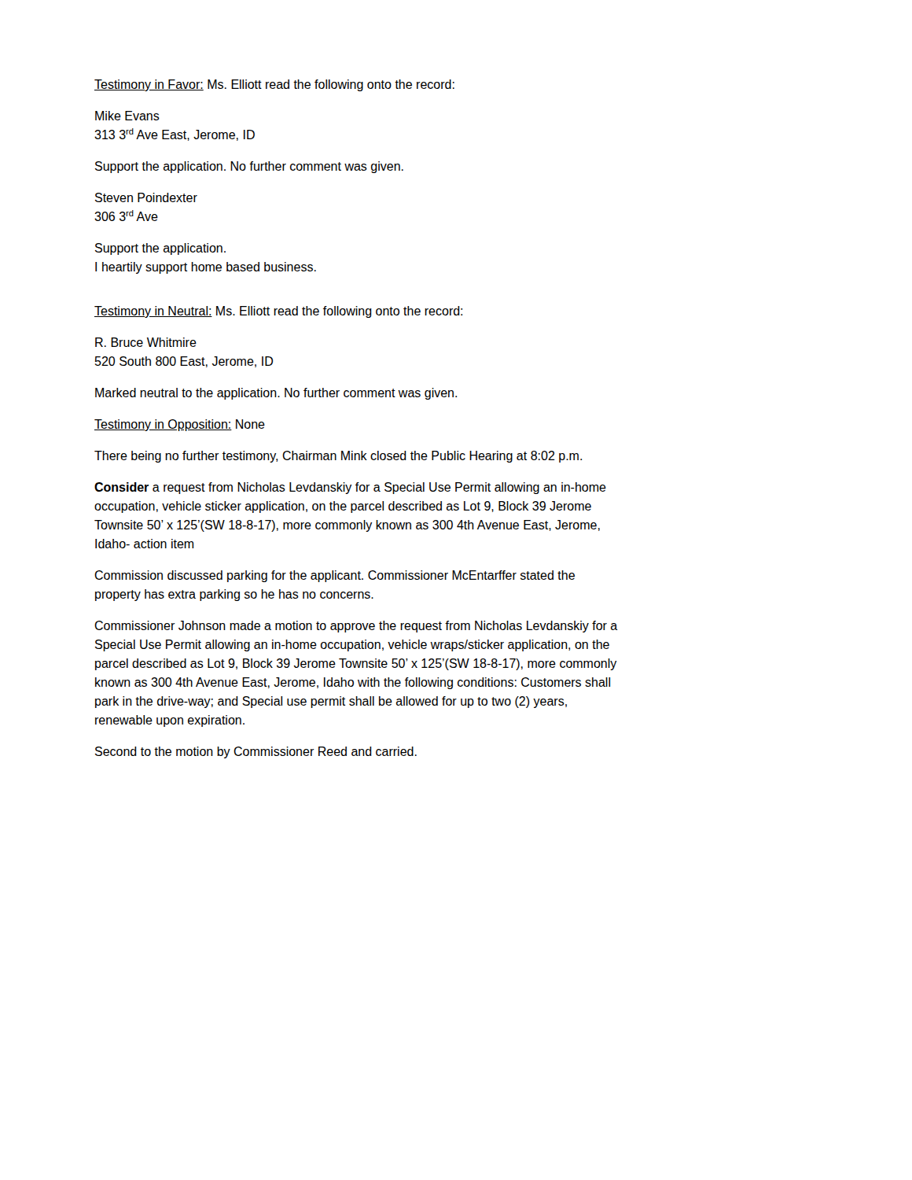Testimony in Favor: Ms. Elliott read the following onto the record:
Mike Evans
313 3rd Ave East, Jerome, ID
Support the application. No further comment was given.
Steven Poindexter
306 3rd Ave
Support the application.
I heartily support home based business.
Testimony in Neutral: Ms. Elliott read the following onto the record:
R. Bruce Whitmire
520 South 800 East, Jerome, ID
Marked neutral to the application. No further comment was given.
Testimony in Opposition: None
There being no further testimony, Chairman Mink closed the Public Hearing at 8:02 p.m.
Consider a request from Nicholas Levdanskiy for a Special Use Permit allowing an in-home occupation, vehicle sticker application, on the parcel described as Lot 9, Block 39 Jerome Townsite 50’ x 125’(SW 18-8-17), more commonly known as 300 4th Avenue East, Jerome, Idaho- action item
Commission discussed parking for the applicant. Commissioner McEntarffer stated the property has extra parking so he has no concerns.
Commissioner Johnson made a motion to approve the request from Nicholas Levdanskiy for a Special Use Permit allowing an in-home occupation, vehicle wraps/sticker application, on the parcel described as Lot 9, Block 39 Jerome Townsite 50’ x 125’(SW 18-8-17), more commonly known as 300 4th Avenue East, Jerome, Idaho with the following conditions: Customers shall park in the drive-way; and Special use permit shall be allowed for up to two (2) years, renewable upon expiration.
Second to the motion by Commissioner Reed and carried.